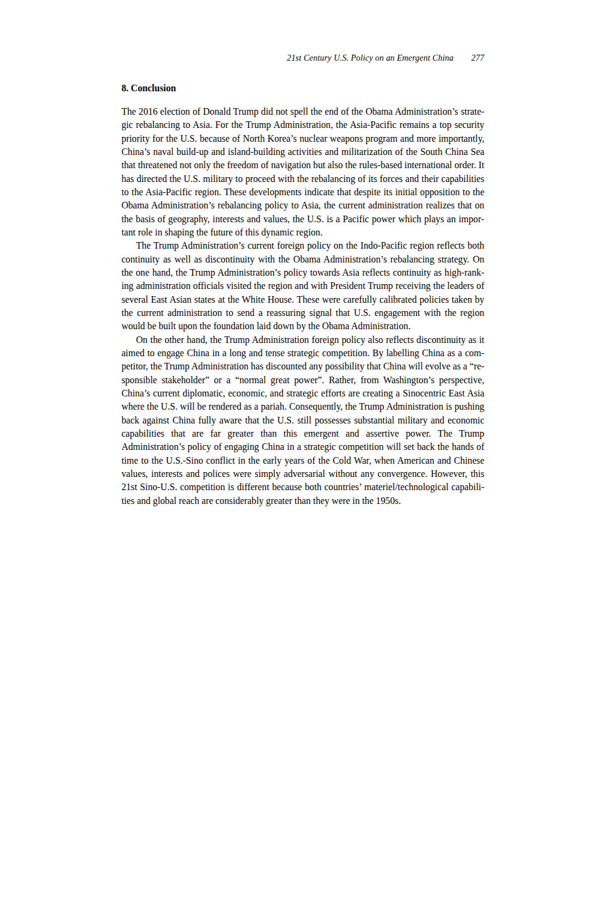21st Century U.S. Policy on an Emergent China277
8. Conclusion
The 2016 election of Donald Trump did not spell the end of the Obama Administration’s strategic rebalancing to Asia. For the Trump Administration, the Asia-Pacific remains a top security priority for the U.S. because of North Korea’s nuclear weapons program and more importantly, China’s naval build-up and island-building activities and militarization of the South China Sea that threatened not only the freedom of navigation but also the rules-based international order. It has directed the U.S. military to proceed with the rebalancing of its forces and their capabilities to the Asia-Pacific region. These developments indicate that despite its initial opposition to the Obama Administration’s rebalancing policy to Asia, the current administration realizes that on the basis of geography, interests and values, the U.S. is a Pacific power which plays an important role in shaping the future of this dynamic region.
The Trump Administration’s current foreign policy on the Indo-Pacific region reflects both continuity as well as discontinuity with the Obama Administration’s rebalancing strategy. On the one hand, the Trump Administration’s policy towards Asia reflects continuity as high-ranking administration officials visited the region and with President Trump receiving the leaders of several East Asian states at the White House. These were carefully calibrated policies taken by the current administration to send a reassuring signal that U.S. engagement with the region would be built upon the foundation laid down by the Obama Administration.
On the other hand, the Trump Administration foreign policy also reflects discontinuity as it aimed to engage China in a long and tense strategic competition. By labelling China as a competitor, the Trump Administration has discounted any possibility that China will evolve as a “responsible stakeholder” or a “normal great power”. Rather, from Washington’s perspective, China’s current diplomatic, economic, and strategic efforts are creating a Sinocentric East Asia where the U.S. will be rendered as a pariah. Consequently, the Trump Administration is pushing back against China fully aware that the U.S. still possesses substantial military and economic capabilities that are far greater than this emergent and assertive power. The Trump Administration’s policy of engaging China in a strategic competition will set back the hands of time to the U.S.-Sino conflict in the early years of the Cold War, when American and Chinese values, interests and polices were simply adversarial without any convergence. However, this 21st Sino-U.S. competition is different because both countries’ materiel/technological capabilities and global reach are considerably greater than they were in the 1950s.